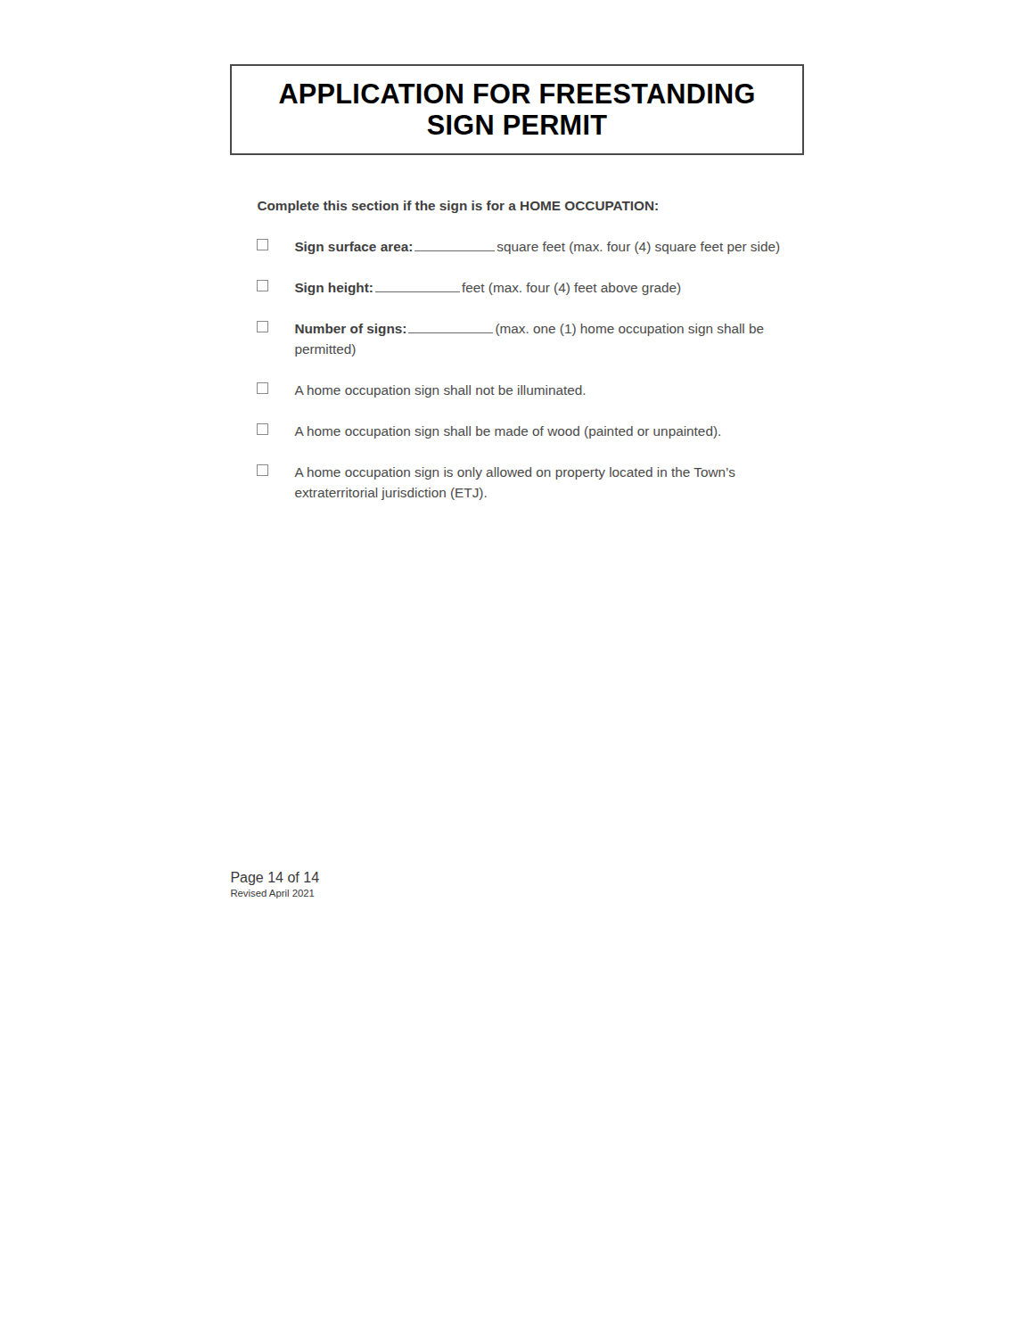APPLICATION FOR FREESTANDING SIGN PERMIT
Complete this section if the sign is for a HOME OCCUPATION:
Sign surface area: square feet (max. four (4) square feet per side)
Sign height: feet (max. four (4) feet above grade)
Number of signs: (max. one (1) home occupation sign shall be permitted)
A home occupation sign shall not be illuminated.
A home occupation sign shall be made of wood (painted or unpainted).
A home occupation sign is only allowed on property located in the Town’s extraterritorial jurisdiction (ETJ).
Page 14 of 14
Revised April 2021